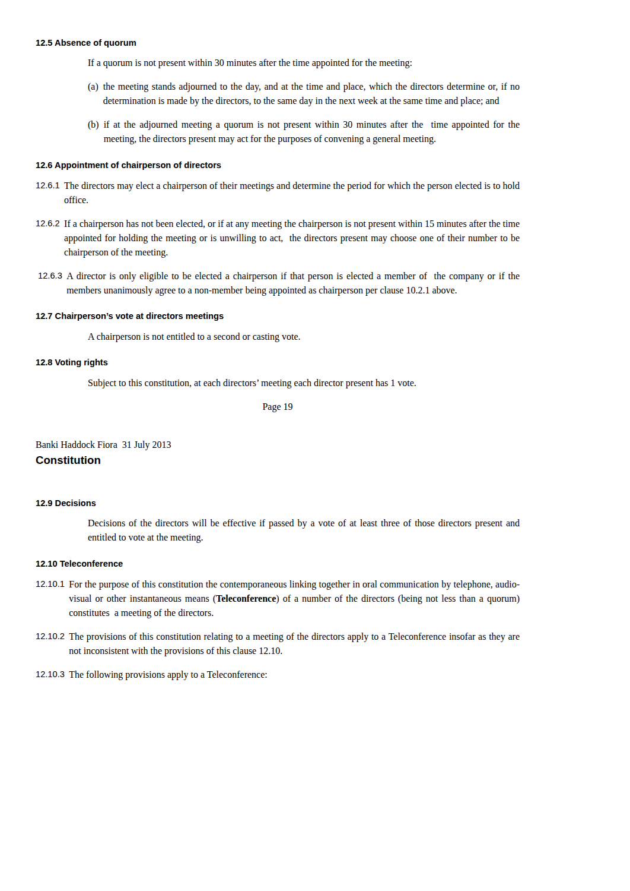12.5 Absence of quorum
If a quorum is not present within 30 minutes after the time appointed for the meeting:
(a) the meeting stands adjourned to the day, and at the time and place, which the directors determine or, if no determination is made by the directors, to the same day in the next week at the same time and place; and
(b) if at the adjourned meeting a quorum is not present within 30 minutes after the time appointed for the meeting, the directors present may act for the purposes of convening a general meeting.
12.6 Appointment of chairperson of directors
12.6.1 The directors may elect a chairperson of their meetings and determine the period for which the person elected is to hold office.
12.6.2 If a chairperson has not been elected, or if at any meeting the chairperson is not present within 15 minutes after the time appointed for holding the meeting or is unwilling to act, the directors present may choose one of their number to be chairperson of the meeting.
12.6.3 A director is only eligible to be elected a chairperson if that person is elected a member of the company or if the members unanimously agree to a non-member being appointed as chairperson per clause 10.2.1 above.
12.7 Chairperson’s vote at directors meetings
A chairperson is not entitled to a second or casting vote.
12.8 Voting rights
Subject to this constitution, at each directors’ meeting each director present has 1 vote.
Page 19
Banki Haddock Fiora 31 July 2013
Constitution
12.9 Decisions
Decisions of the directors will be effective if passed by a vote of at least three of those directors present and entitled to vote at the meeting.
12.10 Teleconference
12.10.1 For the purpose of this constitution the contemporaneous linking together in oral communication by telephone, audio-visual or other instantaneous means (Teleconference) of a number of the directors (being not less than a quorum) constitutes a meeting of the directors.
12.10.2 The provisions of this constitution relating to a meeting of the directors apply to a Teleconference insofar as they are not inconsistent with the provisions of this clause 12.10.
12.10.3 The following provisions apply to a Teleconference: